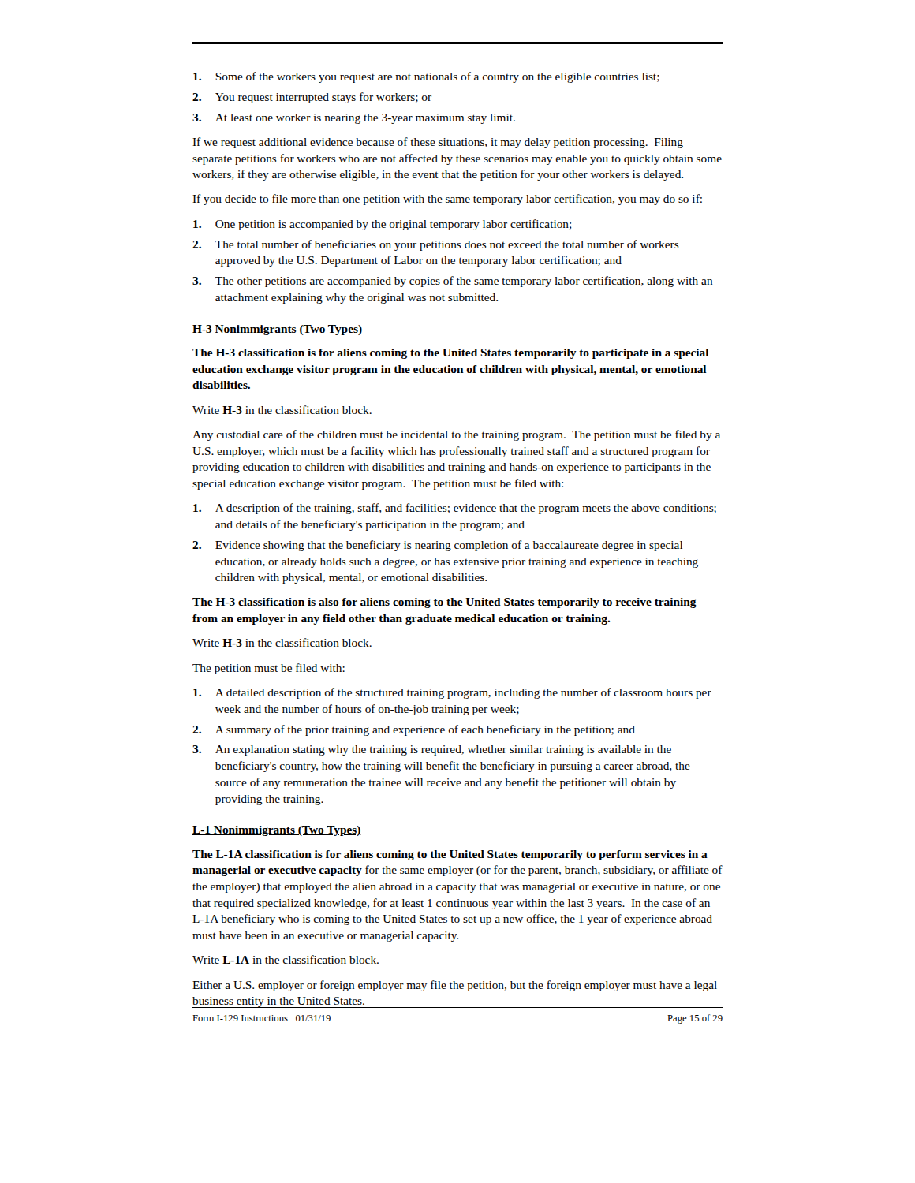1. Some of the workers you request are not nationals of a country on the eligible countries list;
2. You request interrupted stays for workers; or
3. At least one worker is nearing the 3-year maximum stay limit.
If we request additional evidence because of these situations, it may delay petition processing. Filing separate petitions for workers who are not affected by these scenarios may enable you to quickly obtain some workers, if they are otherwise eligible, in the event that the petition for your other workers is delayed.
If you decide to file more than one petition with the same temporary labor certification, you may do so if:
1. One petition is accompanied by the original temporary labor certification;
2. The total number of beneficiaries on your petitions does not exceed the total number of workers approved by the U.S. Department of Labor on the temporary labor certification; and
3. The other petitions are accompanied by copies of the same temporary labor certification, along with an attachment explaining why the original was not submitted.
H-3 Nonimmigrants (Two Types)
The H-3 classification is for aliens coming to the United States temporarily to participate in a special education exchange visitor program in the education of children with physical, mental, or emotional disabilities.
Write H-3 in the classification block.
Any custodial care of the children must be incidental to the training program. The petition must be filed by a U.S. employer, which must be a facility which has professionally trained staff and a structured program for providing education to children with disabilities and training and hands-on experience to participants in the special education exchange visitor program. The petition must be filed with:
1. A description of the training, staff, and facilities; evidence that the program meets the above conditions; and details of the beneficiary's participation in the program; and
2. Evidence showing that the beneficiary is nearing completion of a baccalaureate degree in special education, or already holds such a degree, or has extensive prior training and experience in teaching children with physical, mental, or emotional disabilities.
The H-3 classification is also for aliens coming to the United States temporarily to receive training from an employer in any field other than graduate medical education or training.
Write H-3 in the classification block.
The petition must be filed with:
1. A detailed description of the structured training program, including the number of classroom hours per week and the number of hours of on-the-job training per week;
2. A summary of the prior training and experience of each beneficiary in the petition; and
3. An explanation stating why the training is required, whether similar training is available in the beneficiary's country, how the training will benefit the beneficiary in pursuing a career abroad, the source of any remuneration the trainee will receive and any benefit the petitioner will obtain by providing the training.
L-1 Nonimmigrants (Two Types)
The L-1A classification is for aliens coming to the United States temporarily to perform services in a managerial or executive capacity for the same employer (or for the parent, branch, subsidiary, or affiliate of the employer) that employed the alien abroad in a capacity that was managerial or executive in nature, or one that required specialized knowledge, for at least 1 continuous year within the last 3 years. In the case of an L-1A beneficiary who is coming to the United States to set up a new office, the 1 year of experience abroad must have been in an executive or managerial capacity.
Write L-1A in the classification block.
Either a U.S. employer or foreign employer may file the petition, but the foreign employer must have a legal business entity in the United States.
Form I-129 Instructions 01/31/19
Page 15 of 29